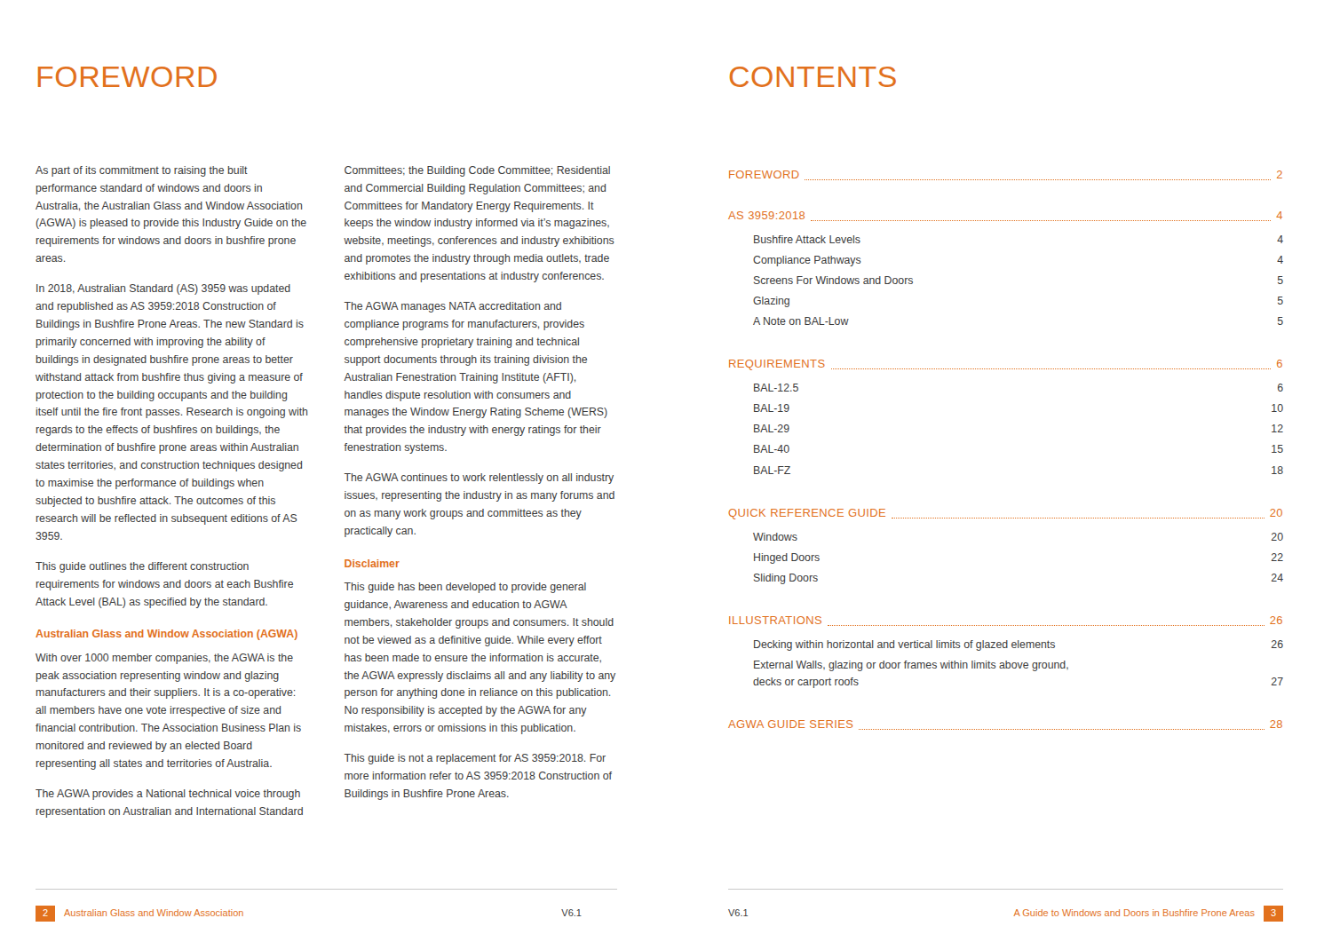FOREWORD
As part of its commitment to raising the built performance standard of windows and doors in Australia, the Australian Glass and Window Association (AGWA) is pleased to provide this Industry Guide on the requirements for windows and doors in bushfire prone areas.
In 2018, Australian Standard (AS) 3959 was updated and republished as AS 3959:2018 Construction of Buildings in Bushfire Prone Areas. The new Standard is primarily concerned with improving the ability of buildings in designated bushfire prone areas to better withstand attack from bushfire thus giving a measure of protection to the building occupants and the building itself until the fire front passes. Research is ongoing with regards to the effects of bushfires on buildings, the determination of bushfire prone areas within Australian states territories, and construction techniques designed to maximise the performance of buildings when subjected to bushfire attack. The outcomes of this research will be reflected in subsequent editions of AS 3959.
This guide outlines the different construction requirements for windows and doors at each Bushfire Attack Level (BAL) as specified by the standard.
Australian Glass and Window Association (AGWA)
With over 1000 member companies, the AGWA is the peak association representing window and glazing manufacturers and their suppliers. It is a co-operative: all members have one vote irrespective of size and financial contribution. The Association Business Plan is monitored and reviewed by an elected Board representing all states and territories of Australia.
The AGWA provides a National technical voice through representation on Australian and International Standard
Committees; the Building Code Committee; Residential and Commercial Building Regulation Committees; and Committees for Mandatory Energy Requirements. It keeps the window industry informed via it’s magazines, website, meetings, conferences and industry exhibitions and promotes the industry through media outlets, trade exhibitions and presentations at industry conferences.
The AGWA manages NATA accreditation and compliance programs for manufacturers, provides comprehensive proprietary training and technical support documents through its training division the Australian Fenestration Training Institute (AFTI), handles dispute resolution with consumers and manages the Window Energy Rating Scheme (WERS) that provides the industry with energy ratings for their fenestration systems.
The AGWA continues to work relentlessly on all industry issues, representing the industry in as many forums and on as many work groups and committees as they practically can.
Disclaimer
This guide has been developed to provide general guidance, Awareness and education to AGWA members, stakeholder groups and consumers. It should not be viewed as a definitive guide. While every effort has been made to ensure the information is accurate, the AGWA expressly disclaims all and any liability to any person for anything done in reliance on this publication. No responsibility is accepted by the AGWA for any mistakes, errors or omissions in this publication.
This guide is not a replacement for AS 3959:2018. For more information refer to AS 3959:2018 Construction of Buildings in Bushfire Prone Areas.
2 Australian Glass and Window Association V6.1
CONTENTS
FOREWORD 2
AS 3959:2018 4
Bushfire Attack Levels 4
Compliance Pathways 4
Screens For Windows and Doors 5
Glazing 5
A Note on BAL-Low 5
REQUIREMENTS 6
BAL-12.56
BAL-1910
BAL-2912
BAL-4015
BAL-FZ 18
QUICK REFERENCE GUIDE 20
Windows 20
Hinged Doors 22
Sliding Doors 24
ILLUSTRATIONS 26
Decking within horizontal and vertical limits of glazed elements 26
External Walls, glazing or door frames within limits above ground,
decks or carport roofs 27
AGWA GUIDE SERIES 28
V6.1 A Guide to Windows and Doors in Bushfire Prone Areas 3